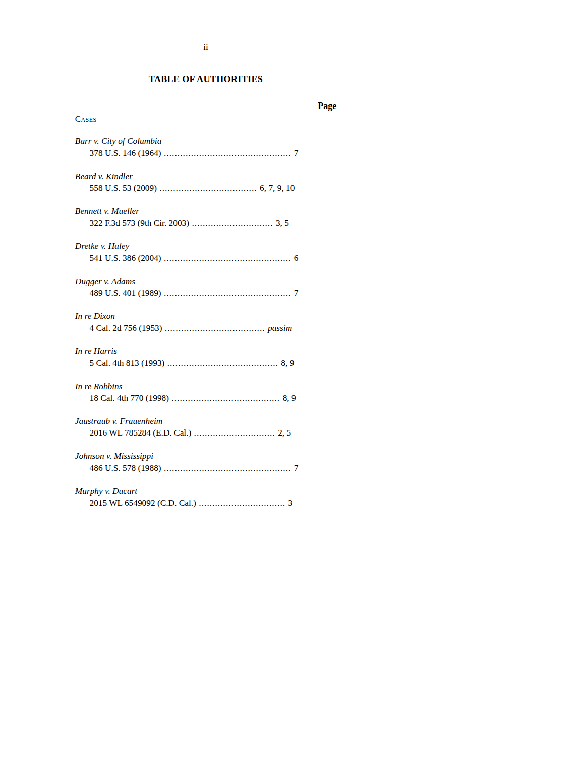ii
TABLE OF AUTHORITIES
Page
Cases
Barr v. City of Columbia
378 U.S. 146 (1964) ............................................... 7
Beard v. Kindler
558 U.S. 53 (2009) .................................... 6, 7, 9, 10
Bennett v. Mueller
322 F.3d 573 (9th Cir. 2003) .............................. 3, 5
Dretke v. Haley
541 U.S. 386 (2004) ............................................... 6
Dugger v. Adams
489 U.S. 401 (1989) ............................................... 7
In re Dixon
4 Cal. 2d 756 (1953) ..................................... passim
In re Harris
5 Cal. 4th 813 (1993) ......................................... 8, 9
In re Robbins
18 Cal. 4th 770 (1998) ........................................ 8, 9
Jaustraub v. Frauenheim
2016 WL 785284 (E.D. Cal.) .............................. 2, 5
Johnson v. Mississippi
486 U.S. 578 (1988) ............................................... 7
Murphy v. Ducart
2015 WL 6549092 (C.D. Cal.) ................................ 3